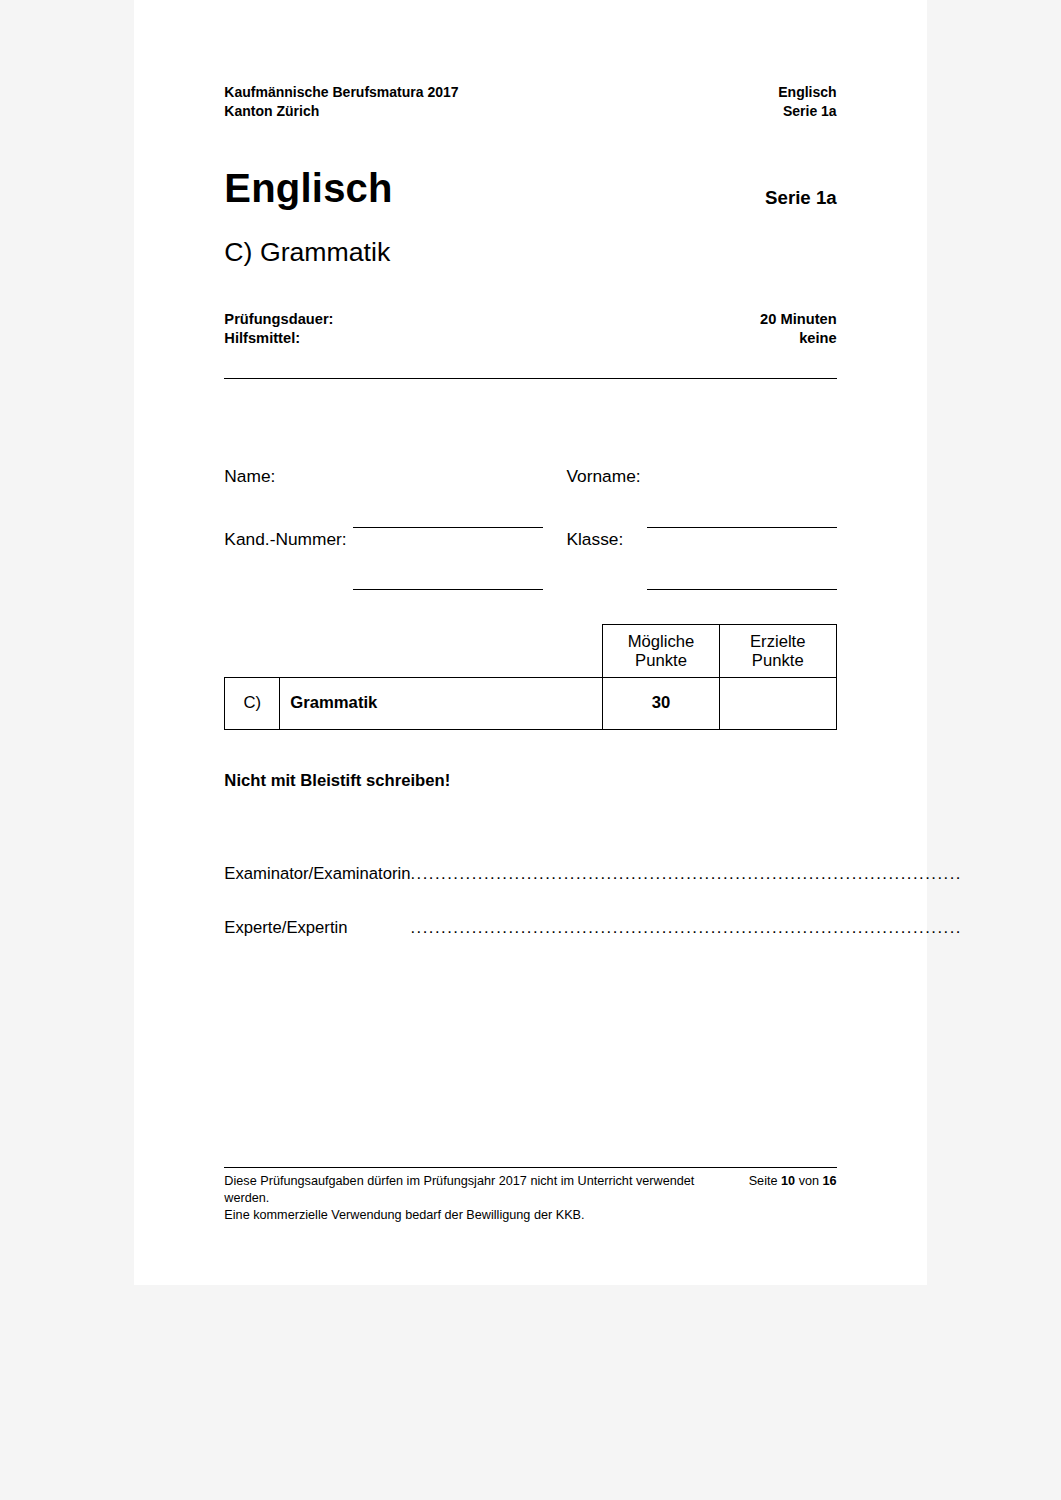Kaufmännische Berufsmatura 2017
Kanton Zürich
Englisch
Serie 1a
Englisch
Serie 1a
C) Grammatik
Prüfungsdauer:
Hilfsmittel:
20 Minuten
keine
| Name: | | | Vorname: | |
| Kand.-Nummer: | | | Klasse: | |
| | | Mögliche Punkte | Erzielte Punkte |
| C) | Grammatik | 30 | |
Nicht mit Bleistift schreiben!
| Examinator/Examinatorin | .......................................................................................... |
| Experte/Expertin | .......................................................................................... |
Diese Prüfungsaufgaben dürfen im Prüfungsjahr 2017 nicht im Unterricht verwendet werden.
Eine kommerzielle Verwendung bedarf der Bewilligung der KKB.
Seite 10 von 16